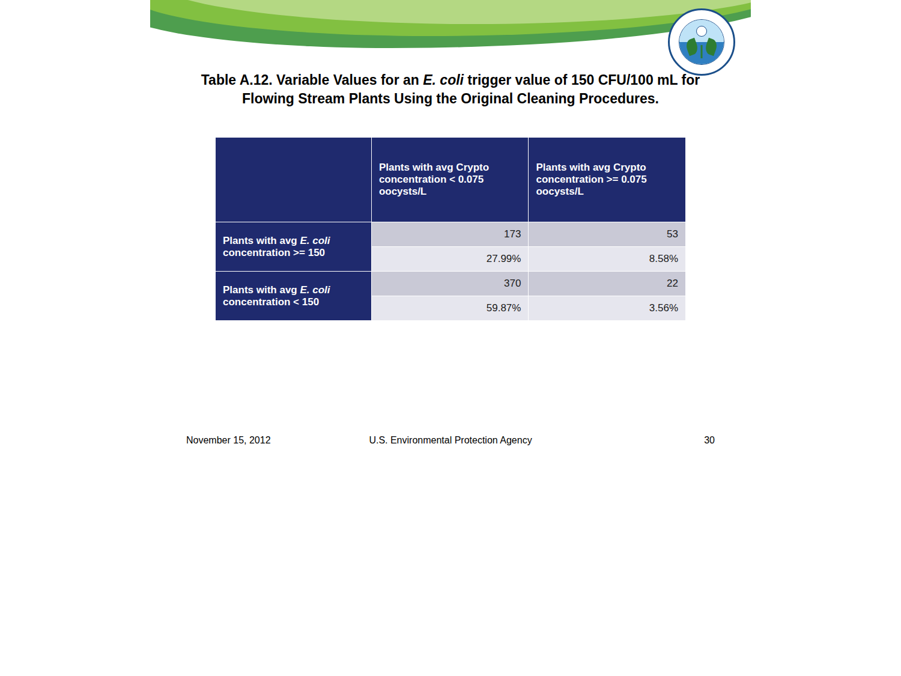Table A.12. Variable Values for an E. coli trigger value of 150 CFU/100 mL for Flowing Stream Plants Using the Original Cleaning Procedures.
| | Plants with avg Crypto concentration < 0.075 oocysts/L | Plants with avg Crypto concentration >= 0.075 oocysts/L |
| --- | --- | --- |
| Plants with avg E. coli concentration >= 150 | 173 | 53 |
| 27.99% | 8.58% |
| Plants with avg E. coli concentration < 150 | 370 | 22 |
| 59.87% | 3.56% |
November 15, 2012 U.S. Environmental Protection Agency 30